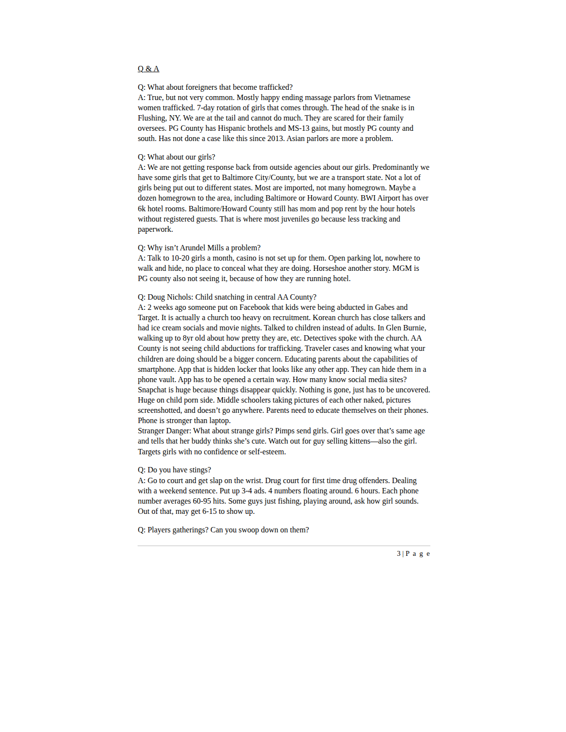Q & A
Q: What about foreigners that become trafficked?
A: True, but not very common. Mostly happy ending massage parlors from Vietnamese women trafficked. 7-day rotation of girls that comes through. The head of the snake is in Flushing, NY. We are at the tail and cannot do much. They are scared for their family oversees. PG County has Hispanic brothels and MS-13 gains, but mostly PG county and south. Has not done a case like this since 2013. Asian parlors are more a problem.
Q: What about our girls?
A: We are not getting response back from outside agencies about our girls. Predominantly we have some girls that get to Baltimore City/County, but we are a transport state. Not a lot of girls being put out to different states. Most are imported, not many homegrown. Maybe a dozen homegrown to the area, including Baltimore or Howard County. BWI Airport has over 6k hotel rooms. Baltimore/Howard County still has mom and pop rent by the hour hotels without registered guests. That is where most juveniles go because less tracking and paperwork.
Q: Why isn’t Arundel Mills a problem?
A: Talk to 10-20 girls a month, casino is not set up for them. Open parking lot, nowhere to walk and hide, no place to conceal what they are doing. Horseshoe another story. MGM is PG county also not seeing it, because of how they are running hotel.
Q: Doug Nichols: Child snatching in central AA County?
A: 2 weeks ago someone put on Facebook that kids were being abducted in Gabes and Target. It is actually a church too heavy on recruitment. Korean church has close talkers and had ice cream socials and movie nights. Talked to children instead of adults. In Glen Burnie, walking up to 8yr old about how pretty they are, etc. Detectives spoke with the church. AA County is not seeing child abductions for trafficking. Traveler cases and knowing what your children are doing should be a bigger concern. Educating parents about the capabilities of smartphone. App that is hidden locker that looks like any other app. They can hide them in a phone vault. App has to be opened a certain way. How many know social media sites? Snapchat is huge because things disappear quickly. Nothing is gone, just has to be uncovered. Huge on child porn side. Middle schoolers taking pictures of each other naked, pictures screenshotted, and doesn’t go anywhere. Parents need to educate themselves on their phones. Phone is stronger than laptop.
Stranger Danger: What about strange girls? Pimps send girls. Girl goes over that’s same age and tells that her buddy thinks she’s cute. Watch out for guy selling kittens—also the girl. Targets girls with no confidence or self-esteem.
Q: Do you have stings?
A: Go to court and get slap on the wrist. Drug court for first time drug offenders. Dealing with a weekend sentence. Put up 3-4 ads. 4 numbers floating around. 6 hours. Each phone number averages 60-95 hits. Some guys just fishing, playing around, ask how girl sounds. Out of that, may get 6-15 to show up.
Q: Players gatherings? Can you swoop down on them?
3 | P a g e